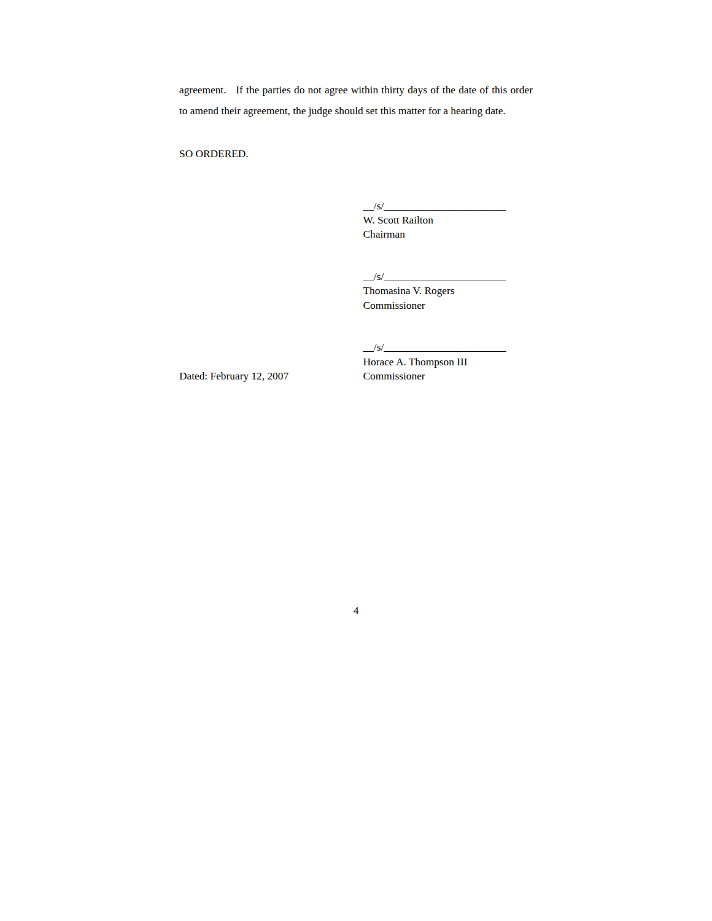agreement. If the parties do not agree within thirty days of the date of this order to amend their agreement, the judge should set this matter for a hearing date.
SO ORDERED.
__/s/_______________________ W. Scott Railton Chairman
__/s/_______________________ Thomasina V. Rogers Commissioner
__/s/_______________________ Horace A. Thompson III Commissioner
Dated: February 12, 2007
4